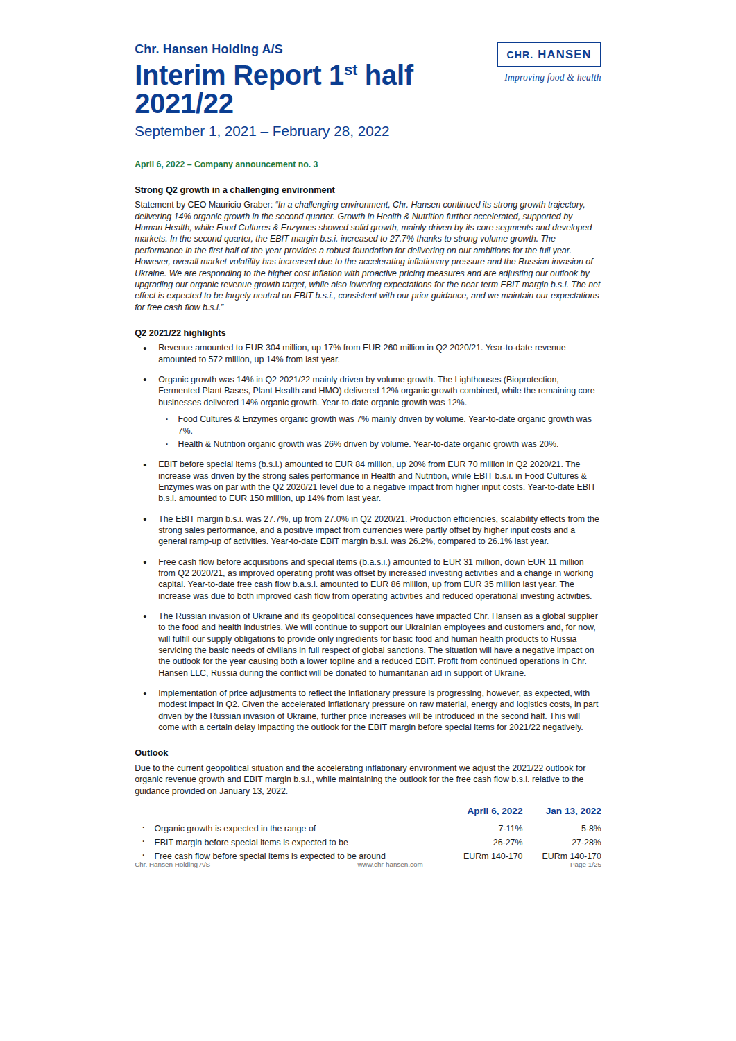Chr. Hansen Holding A/S
Interim Report 1st half 2021/22
September 1, 2021 – February 28, 2022
CHR. HANSEN
Improving food & health
April 6, 2022 – Company announcement no. 3
Strong Q2 growth in a challenging environment
Statement by CEO Mauricio Graber: “In a challenging environment, Chr. Hansen continued its strong growth trajectory, delivering 14% organic growth in the second quarter. Growth in Health & Nutrition further accelerated, supported by Human Health, while Food Cultures & Enzymes showed solid growth, mainly driven by its core segments and developed markets. In the second quarter, the EBIT margin b.s.i. increased to 27.7% thanks to strong volume growth. The performance in the first half of the year provides a robust foundation for delivering on our ambitions for the full year. However, overall market volatility has increased due to the accelerating inflationary pressure and the Russian invasion of Ukraine. We are responding to the higher cost inflation with proactive pricing measures and are adjusting our outlook by upgrading our organic revenue growth target, while also lowering expectations for the near-term EBIT margin b.s.i. The net effect is expected to be largely neutral on EBIT b.s.i., consistent with our prior guidance, and we maintain our expectations for free cash flow b.s.i.”
Q2 2021/22 highlights
Revenue amounted to EUR 304 million, up 17% from EUR 260 million in Q2 2020/21. Year-to-date revenue amounted to 572 million, up 14% from last year.
Organic growth was 14% in Q2 2021/22 mainly driven by volume growth. The Lighthouses (Bioprotection, Fermented Plant Bases, Plant Health and HMO) delivered 12% organic growth combined, while the remaining core businesses delivered 14% organic growth. Year-to-date organic growth was 12%.
Food Cultures & Enzymes organic growth was 7% mainly driven by volume. Year-to-date organic growth was 7%.
Health & Nutrition organic growth was 26% driven by volume. Year-to-date organic growth was 20%.
EBIT before special items (b.s.i.) amounted to EUR 84 million, up 20% from EUR 70 million in Q2 2020/21. The increase was driven by the strong sales performance in Health and Nutrition, while EBIT b.s.i. in Food Cultures & Enzymes was on par with the Q2 2020/21 level due to a negative impact from higher input costs. Year-to-date EBIT b.s.i. amounted to EUR 150 million, up 14% from last year.
The EBIT margin b.s.i. was 27.7%, up from 27.0% in Q2 2020/21. Production efficiencies, scalability effects from the strong sales performance, and a positive impact from currencies were partly offset by higher input costs and a general ramp-up of activities. Year-to-date EBIT margin b.s.i. was 26.2%, compared to 26.1% last year.
Free cash flow before acquisitions and special items (b.a.s.i.) amounted to EUR 31 million, down EUR 11 million from Q2 2020/21, as improved operating profit was offset by increased investing activities and a change in working capital. Year-to-date free cash flow b.a.s.i. amounted to EUR 86 million, up from EUR 35 million last year. The increase was due to both improved cash flow from operating activities and reduced operational investing activities.
The Russian invasion of Ukraine and its geopolitical consequences have impacted Chr. Hansen as a global supplier to the food and health industries. We will continue to support our Ukrainian employees and customers and, for now, will fulfill our supply obligations to provide only ingredients for basic food and human health products to Russia servicing the basic needs of civilians in full respect of global sanctions. The situation will have a negative impact on the outlook for the year causing both a lower topline and a reduced EBIT. Profit from continued operations in Chr. Hansen LLC, Russia during the conflict will be donated to humanitarian aid in support of Ukraine.
Implementation of price adjustments to reflect the inflationary pressure is progressing, however, as expected, with modest impact in Q2. Given the accelerated inflationary pressure on raw material, energy and logistics costs, in part driven by the Russian invasion of Ukraine, further price increases will be introduced in the second half. This will come with a certain delay impacting the outlook for the EBIT margin before special items for 2021/22 negatively.
Outlook
Due to the current geopolitical situation and the accelerating inflationary environment we adjust the 2021/22 outlook for organic revenue growth and EBIT margin b.s.i., while maintaining the outlook for the free cash flow b.s.i. relative to the guidance provided on January 13, 2022.
| | April 6, 2022 | Jan 13, 2022 |
| --- | --- | --- |
| Organic growth is expected in the range of | 7-11% | 5-8% |
| EBIT margin before special items is expected to be | 26-27% | 27-28% |
| Free cash flow before special items is expected to be around | EURm 140-170 | EURm 140-170 |
Chr. Hansen Holding A/S
www.chr-hansen.com
Page 1/25